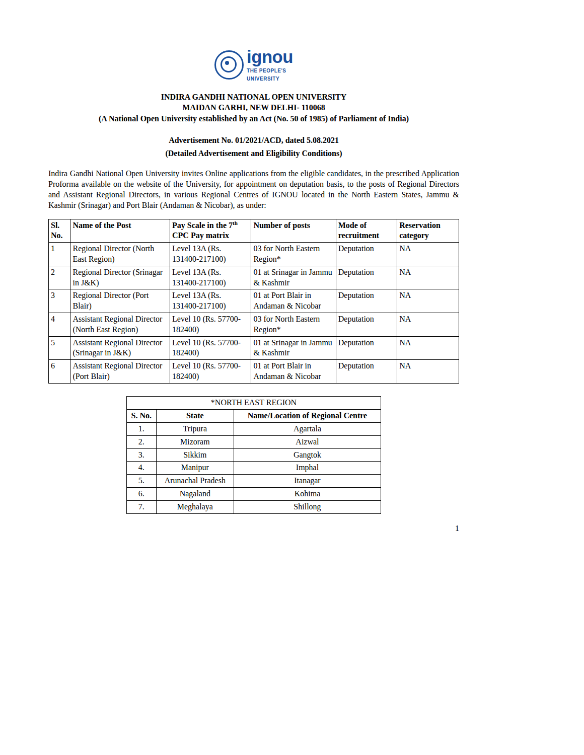ignou
The People's
University
INDIRA GANDHI NATIONAL OPEN UNIVERSITY
MAIDAN GARHI, NEW DELHI- 110068
(A National Open University established by an Act (No. 50 of 1985) of Parliament of India)
Advertisement No. 01/2021/ACD, dated 5.08.2021
(Detailed Advertisement and Eligibility Conditions)
Indira Gandhi National Open University invites Online applications from the eligible candidates, in the prescribed Application Proforma available on the website of the University, for appointment on deputation basis, to the posts of Regional Directors and Assistant Regional Directors, in various Regional Centres of IGNOU located in the North Eastern States, Jammu & Kashmir (Srinagar) and Port Blair (Andaman & Nicobar), as under:
| Sl. No. | Name of the Post | Pay Scale in the 7 th CPC Pay matrix | Number of posts | Mode of recruitment | Reservation category |
| --- | --- | --- | --- | --- | --- |
| 1 | Regional Director (North East Region) | Level 13A (Rs. 131400-217100) | 03 for North Eastern Region* | Deputation | NA |
| 2 | Regional Director (Srinagar in J&K) | Level 13A (Rs. 131400-217100) | 01 at Srinagar in Jammu & Kashmir | Deputation | NA |
| 3 | Regional Director (Port Blair) | Level 13A (Rs. 131400-217100) | 01 at Port Blair in Andaman & Nicobar | Deputation | NA |
| 4 | Assistant Regional Director (North East Region) | Level 10 (Rs. 57700-182400) | 03 for North Eastern Region* | Deputation | NA |
| 5 | Assistant Regional Director (Srinagar in J&K) | Level 10 (Rs. 57700-182400) | 01 at Srinagar in Jammu & Kashmir | Deputation | NA |
| 6 | Assistant Regional Director (Port Blair) | Level 10 (Rs. 57700-182400) | 01 at Port Blair in Andaman & Nicobar | Deputation | NA |
*NORTH EAST REGION
| S. No. | State | Name/Location of Regional Centre |
| --- | --- | --- |
| 1. | Tripura | Agartala |
| 2. | Mizoram | Aizwal |
| 3. | Sikkim | Gangtok |
| 4. | Manipur | Imphal |
| 5. | Arunachal Pradesh | Itanagar |
| 6. | Nagaland | Kohima |
| 7. | Meghalaya | Shillong |
1